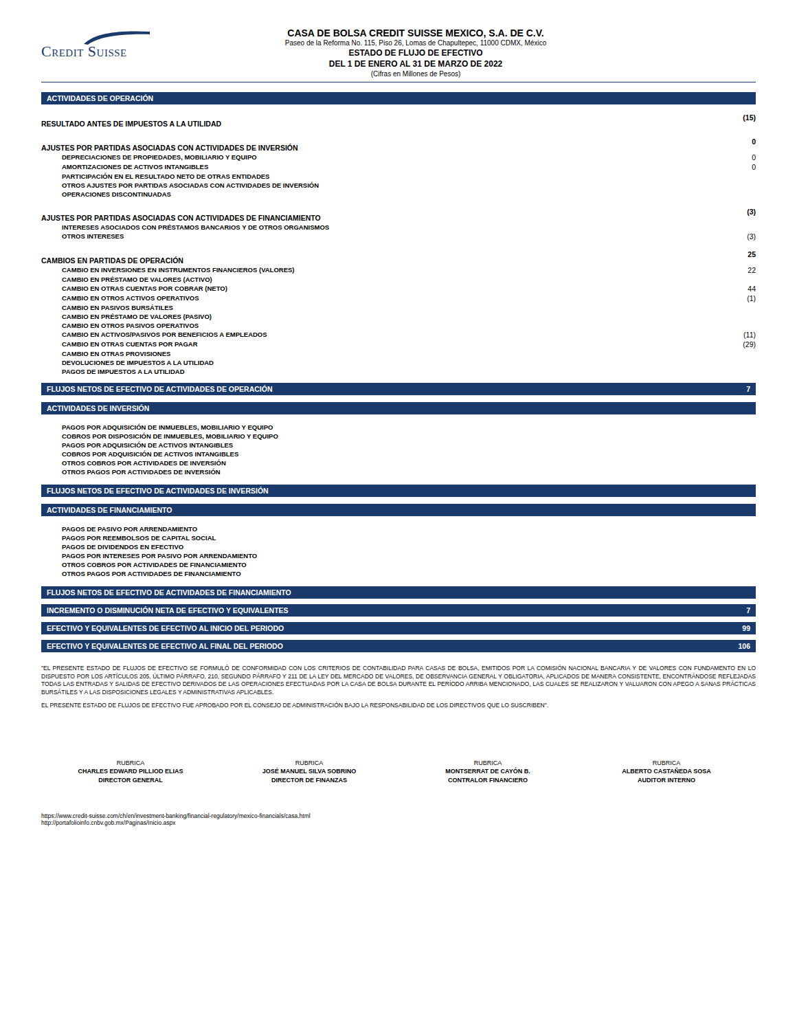Credit Suisse
CASA DE BOLSA CREDIT SUISSE MEXICO, S.A. DE C.V.
Paseo de la Reforma No. 115, Piso 26, Lomas de Chapultepec, 11000 CDMX, México
ESTADO DE FLUJO DE EFECTIVO
DEL 1 DE ENERO AL 31 DE MARZO DE 2022
(Cifras en Millones de Pesos)
| ACTIVIDADES DE OPERACIÓN | |
| RESULTADO ANTES DE IMPUESTOS A LA UTILIDAD | (15) |
| AJUSTES POR PARTIDAS ASOCIADAS CON ACTIVIDADES DE INVERSIÓN | 0 |
| DEPRECIACIONES DE PROPIEDADES, MOBILIARIO Y EQUIPO | 0 |
| AMORTIZACIONES DE ACTIVOS INTANGIBLES | 0 |
| PARTICIPACIÓN EN EL RESULTADO NETO DE OTRAS ENTIDADES | |
| OTROS AJUSTES POR PARTIDAS ASOCIADAS CON ACTIVIDADES DE INVERSIÓN | |
| OPERACIONES DISCONTINUADAS | |
| AJUSTES POR PARTIDAS ASOCIADAS CON ACTIVIDADES DE FINANCIAMIENTO | (3) |
| INTERESES ASOCIADOS CON PRÉSTAMOS BANCARIOS Y DE OTROS ORGANISMOS | |
| OTROS INTERESES | (3) |
| CAMBIOS EN PARTIDAS DE OPERACIÓN | 25 |
| CAMBIO EN INVERSIONES EN INSTRUMENTOS FINANCIEROS (VALORES) | 22 |
| CAMBIO EN PRÉSTAMO DE VALORES (ACTIVO) | |
| CAMBIO EN OTRAS CUENTAS POR COBRAR (NETO) | 44 |
| CAMBIO EN OTROS ACTIVOS OPERATIVOS | (1) |
| CAMBIO EN PASIVOS BURSÁTILES | |
| CAMBIO EN PRÉSTAMO DE VALORES (PASIVO) | |
| CAMBIO EN OTROS PASIVOS OPERATIVOS | |
| CAMBIO EN ACTIVOS/PASIVOS POR BENEFICIOS A EMPLEADOS | (11) |
| CAMBIO EN OTRAS CUENTAS POR PAGAR | (29) |
| CAMBIO EN OTRAS PROVISIONES | |
| DEVOLUCIONES DE IMPUESTOS A LA UTILIDAD | |
| PAGOS DE IMPUESTOS A LA UTILIDAD | |
| FLUJOS NETOS DE EFECTIVO DE ACTIVIDADES DE OPERACIÓN | 7 |
| ACTIVIDADES DE INVERSIÓN | |
| PAGOS POR ADQUISICIÓN DE INMUEBLES, MOBILIARIO Y EQUIPO | |
| COBROS POR DISPOSICIÓN DE INMUEBLES, MOBILIARIO Y EQUIPO | |
| PAGOS POR ADQUISICIÓN DE ACTIVOS INTANGIBLES | |
| COBROS POR ADQUISICIÓN DE ACTIVOS INTANGIBLES | |
| OTROS COBROS POR ACTIVIDADES DE INVERSIÓN | |
| OTROS PAGOS POR ACTIVIDADES DE INVERSIÓN | |
| FLUJOS NETOS DE EFECTIVO DE ACTIVIDADES DE INVERSIÓN | |
| ACTIVIDADES DE FINANCIAMIENTO | |
| PAGOS DE PASIVO POR ARRENDAMIENTO | |
| PAGOS POR REEMBOLSOS DE CAPITAL SOCIAL | |
| PAGOS DE DIVIDENDOS EN EFECTIVO | |
| PAGOS POR INTERESES POR PASIVO POR ARRENDAMIENTO | |
| OTROS COBROS POR ACTIVIDADES DE FINANCIAMIENTO | |
| OTROS PAGOS POR ACTIVIDADES DE FINANCIAMIENTO | |
| FLUJOS NETOS DE EFECTIVO DE ACTIVIDADES DE FINANCIAMIENTO | |
| INCREMENTO O DISMINUCIÓN NETA DE EFECTIVO Y EQUIVALENTES | 7 |
| EFECTIVO Y EQUIVALENTES DE EFECTIVO AL INICIO DEL PERIODO | 99 |
| EFECTIVO Y EQUIVALENTES DE EFECTIVO AL FINAL DEL PERIODO | 106 |
"EL PRESENTE ESTADO DE FLUJOS DE EFECTIVO SE FORMULÓ DE CONFORMIDAD CON LOS CRITERIOS DE CONTABILIDAD PARA CASAS DE BOLSA, EMITIDOS POR LA COMISIÓN NACIONAL BANCARIA Y DE VALORES CON FUNDAMENTO EN LO DISPUESTO POR LOS ARTÍCULOS 205, ÚLTIMO PÁRRAFO, 210, SEGUNDO PÁRRAFO Y 211 DE LA LEY DEL MERCADO DE VALORES, DE OBSERVANCIA GENERAL Y OBLIGATORIA, APLICADOS DE MANERA CONSISTENTE, ENCONTRÁNDOSE REFLEJADAS TODAS LAS ENTRADAS Y SALIDAS DE EFECTIVO DERIVADOS DE LAS OPERACIONES EFECTUADAS POR LA CASA DE BOLSA DURANTE EL PERÍODO ARRIBA MENCIONADO, LAS CUALES SE REALIZARON Y VALUARON CON APEGO A SANAS PRÁCTICAS BURSÁTILES Y A LAS DISPOSICIONES LEGALES Y ADMINISTRATIVAS APLICABLES.
EL PRESENTE ESTADO DE FLUJOS DE EFECTIVO FUE APROBADO POR EL CONSEJO DE ADMINISTRACIÓN BAJO LA RESPONSABILIDAD DE LOS DIRECTIVOS QUE LO SUSCRIBEN".
| RUBRICA CHARLES EDWARD PILLIOD ELIAS DIRECTOR GENERAL | RUBRICA JOSÉ MANUEL SILVA SOBRINO DIRECTOR DE FINANZAS | RUBRICA MONTSERRAT DE CAYÓN B. CONTRALOR FINANCIERO | RUBRICA ALBERTO CASTAÑEDA SOSA AUDITOR INTERNO |
https://www.credit-suisse.com/ch/en/investment-banking/financial-regulatory/mexico-financials/casa.html
http://portafolioinfo.cnbv.gob.mx/Paginas/Inicio.aspx